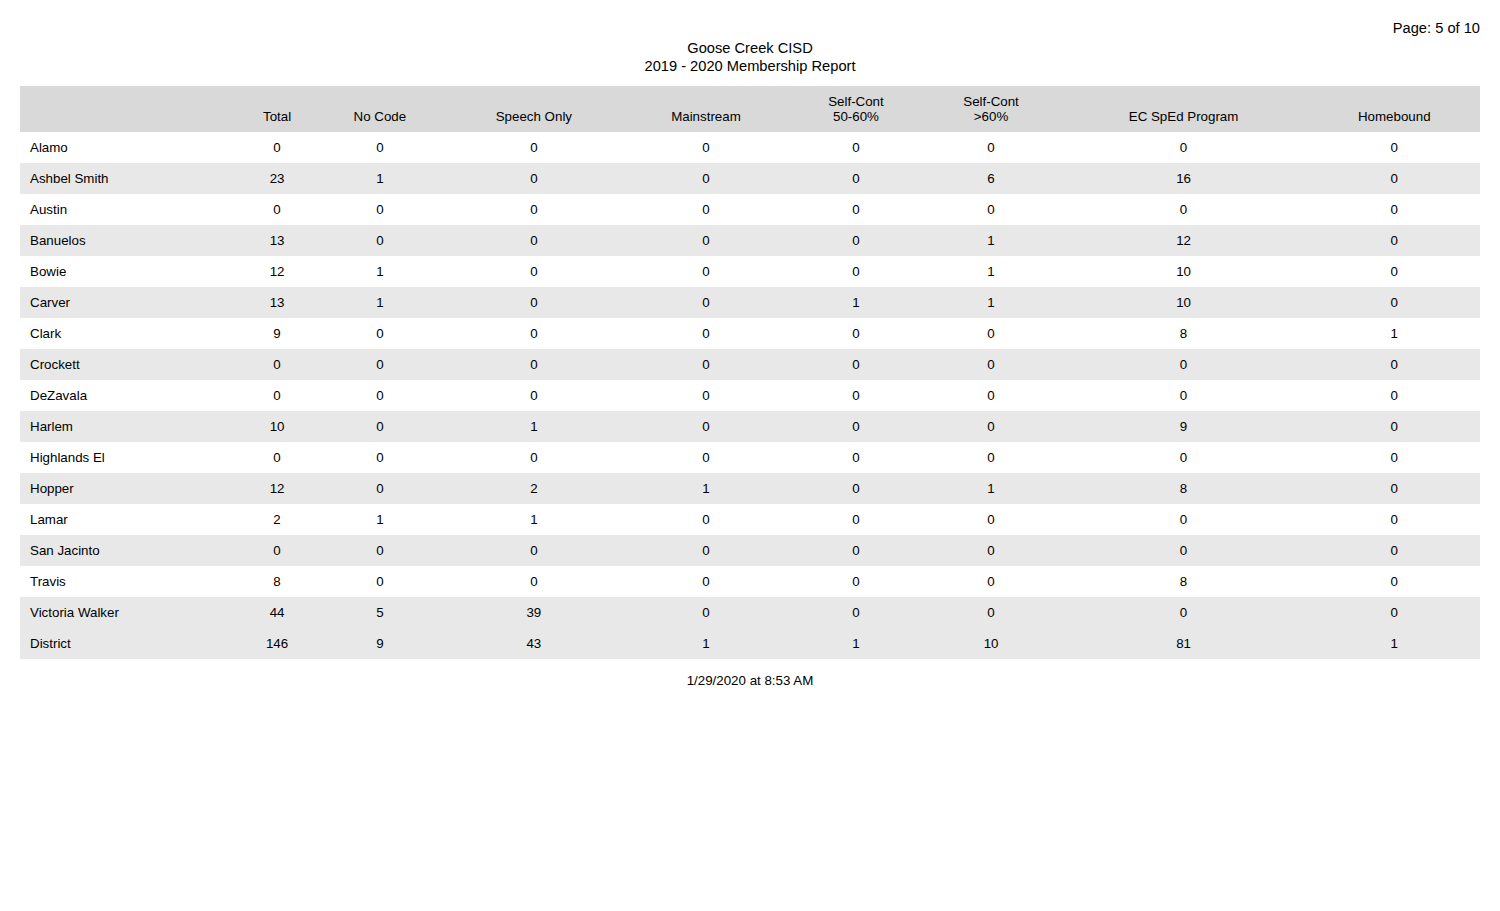Page: 5 of 10
Goose Creek CISD
2019 - 2020 Membership Report
| | Total | No Code | Speech Only | Mainstream | Self-Cont 50-60% | Self-Cont >60% | EC SpEd Program | Homebound |
| --- | --- | --- | --- | --- | --- | --- | --- | --- |
| Alamo | 0 | 0 | 0 | 0 | 0 | 0 | 0 | 0 |
| Ashbel Smith | 23 | 1 | 0 | 0 | 0 | 6 | 16 | 0 |
| Austin | 0 | 0 | 0 | 0 | 0 | 0 | 0 | 0 |
| Banuelos | 13 | 0 | 0 | 0 | 0 | 1 | 12 | 0 |
| Bowie | 12 | 1 | 0 | 0 | 0 | 1 | 10 | 0 |
| Carver | 13 | 1 | 0 | 0 | 1 | 1 | 10 | 0 |
| Clark | 9 | 0 | 0 | 0 | 0 | 0 | 8 | 1 |
| Crockett | 0 | 0 | 0 | 0 | 0 | 0 | 0 | 0 |
| DeZavala | 0 | 0 | 0 | 0 | 0 | 0 | 0 | 0 |
| Harlem | 10 | 0 | 1 | 0 | 0 | 0 | 9 | 0 |
| Highlands El | 0 | 0 | 0 | 0 | 0 | 0 | 0 | 0 |
| Hopper | 12 | 0 | 2 | 1 | 0 | 1 | 8 | 0 |
| Lamar | 2 | 1 | 1 | 0 | 0 | 0 | 0 | 0 |
| San Jacinto | 0 | 0 | 0 | 0 | 0 | 0 | 0 | 0 |
| Travis | 8 | 0 | 0 | 0 | 0 | 0 | 8 | 0 |
| Victoria Walker | 44 | 5 | 39 | 0 | 0 | 0 | 0 | 0 |
| District | 146 | 9 | 43 | 1 | 1 | 10 | 81 | 1 |
1/29/2020 at 8:53 AM